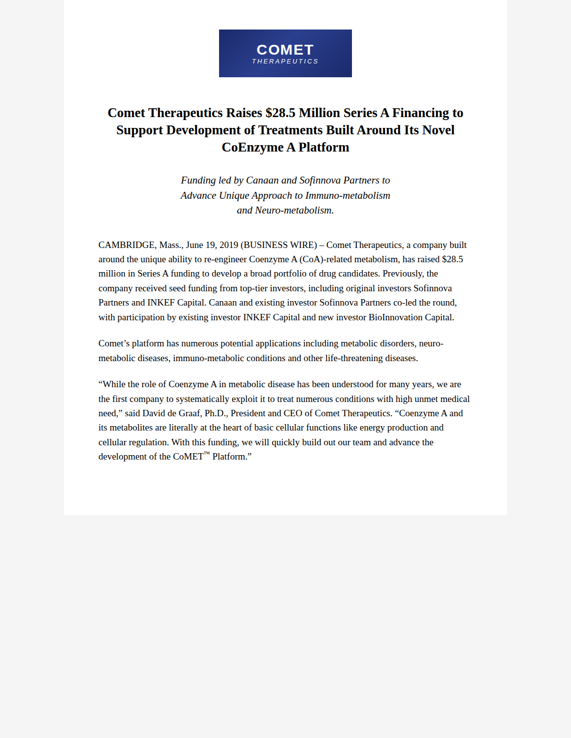COMET THERAPEUTICS
Comet Therapeutics Raises $28.5 Million Series A Financing to Support Development of Treatments Built Around Its Novel CoEnzyme A Platform
Funding led by Canaan and Sofinnova Partners to
Advance Unique Approach to Immuno-metabolism
and Neuro-metabolism.
CAMBRIDGE, Mass., June 19, 2019 (BUSINESS WIRE) – Comet Therapeutics, a company built around the unique ability to re-engineer Coenzyme A (CoA)-related metabolism, has raised $28.5 million in Series A funding to develop a broad portfolio of drug candidates. Previously, the company received seed funding from top-tier investors, including original investors Sofinnova Partners and INKEF Capital. Canaan and existing investor Sofinnova Partners co-led the round, with participation by existing investor INKEF Capital and new investor BioInnovation Capital.
Comet’s platform has numerous potential applications including metabolic disorders, neuro-metabolic diseases, immuno-metabolic conditions and other life-threatening diseases.
“While the role of Coenzyme A in metabolic disease has been understood for many years, we are the first company to systematically exploit it to treat numerous conditions with high unmet medical need,” said David de Graaf, Ph.D., President and CEO of Comet Therapeutics. “Coenzyme A and its metabolites are literally at the heart of basic cellular functions like energy production and cellular regulation. With this funding, we will quickly build out our team and advance the development of the CoMET™ Platform.”